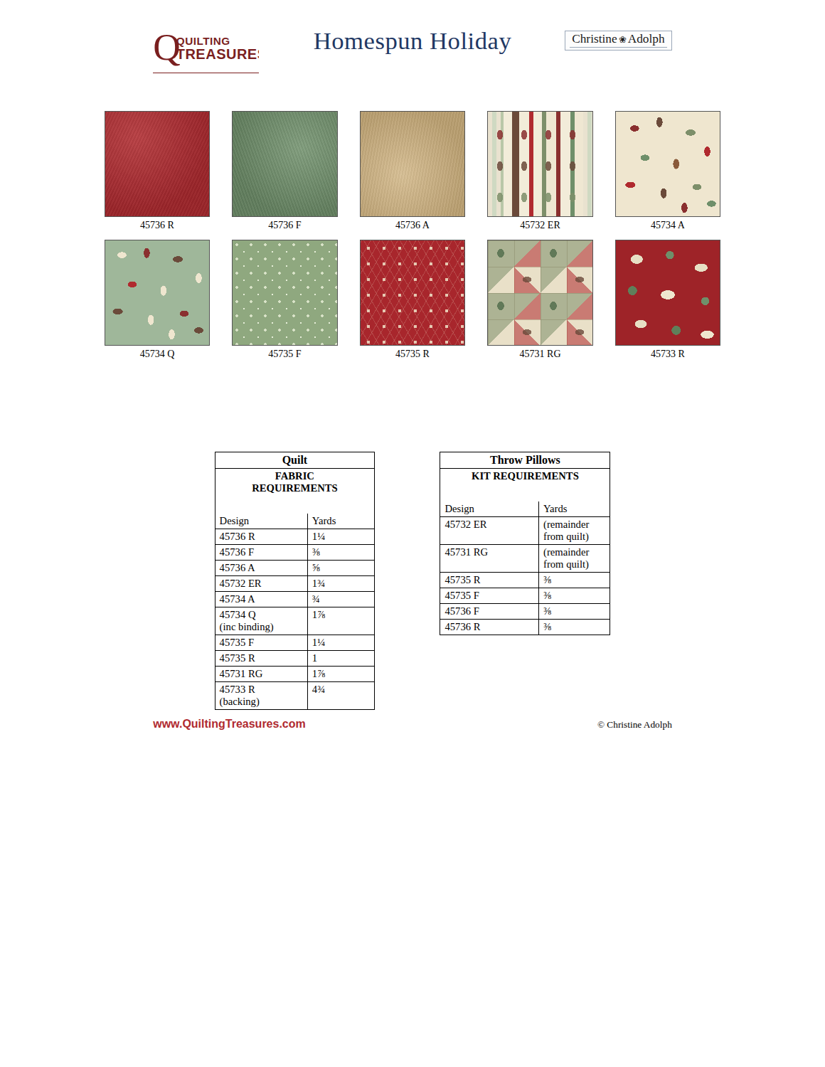Q QUILTING TREASURES®
Homespun Holiday
Christine❀Adolph
45736 R
45736 F
45736 A
45732 ER
45734 A
45734 Q
45735 F
45735 R
45731 RG
45733 R
Quilt
| FABRIC REQUIREMENTS |
| Design | Yards |
| 45736 R | 1¼ |
| 45736 F | ⅜ |
| 45736 A | ⅝ |
| 45732 ER | 1¾ |
| 45734 A | ¾ |
| 45734 Q (inc binding) | 1⅞ |
| 45735 F | 1¼ |
| 45735 R | 1 |
| 45731 RG | 1⅞ |
| 45733 R (backing) | 4¾ |
Throw Pillows
| KIT REQUIREMENTS |
| Design | Yards |
| 45732 ER | (remainder from quilt) |
| 45731 RG | (remainder from quilt) |
| 45735 R | ⅜ |
| 45735 F | ⅜ |
| 45736 F | ⅜ |
| 45736 R | ⅜ |
www.QuiltingTreasures.com
© Christine Adolph